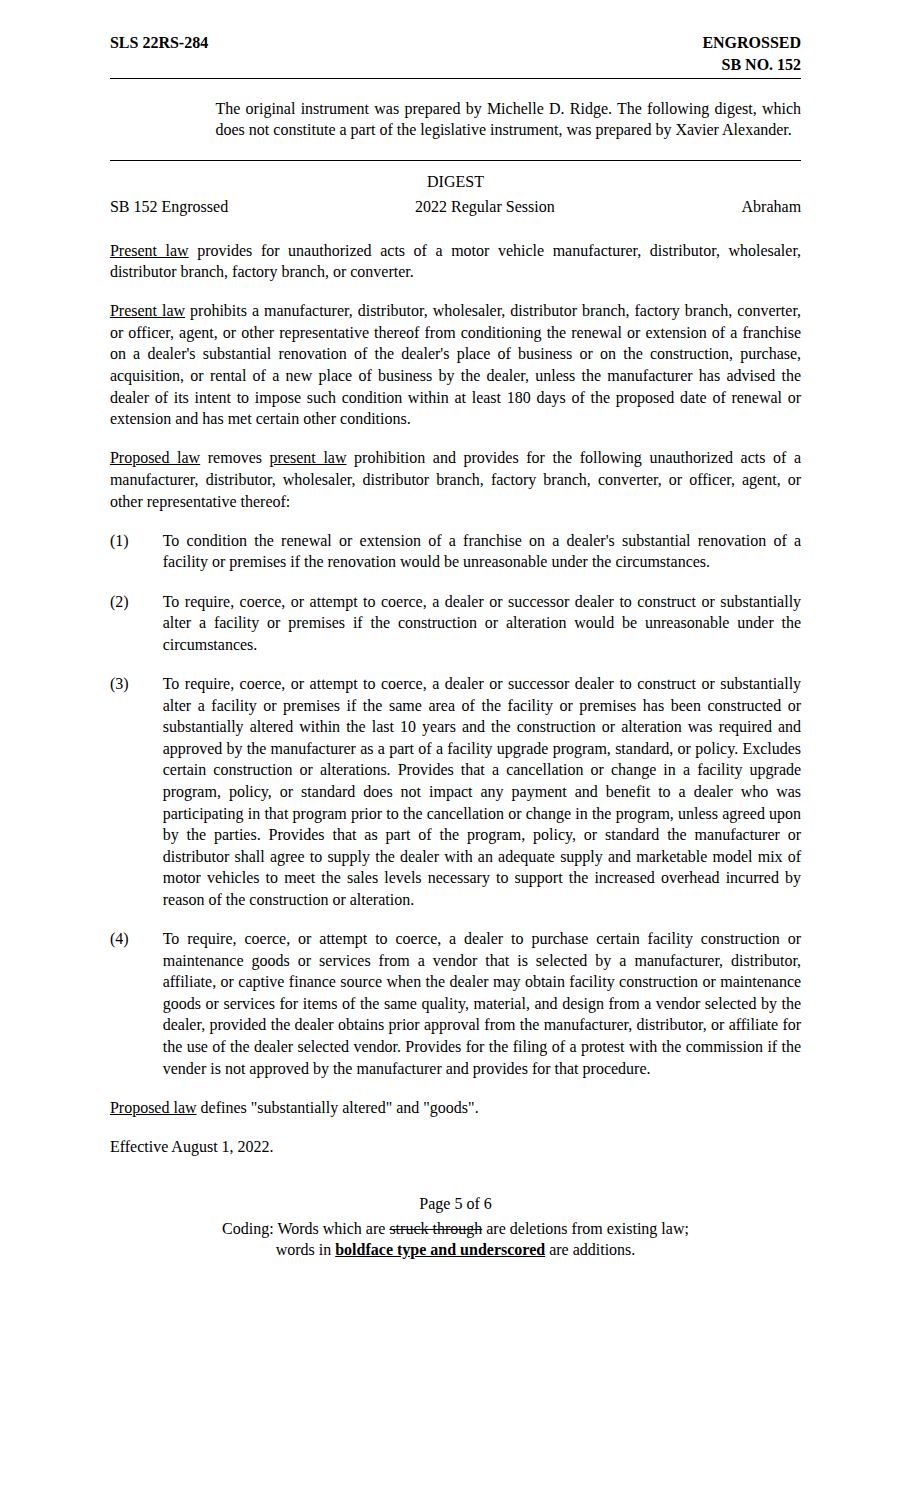SLS 22RS-284
ENGROSSED
SB NO. 152
The original instrument was prepared by Michelle D. Ridge. The following digest, which does not constitute a part of the legislative instrument, was prepared by Xavier Alexander.
DIGEST
SB 152 Engrossed
2022 Regular Session
Abraham
Present law provides for unauthorized acts of a motor vehicle manufacturer, distributor, wholesaler, distributor branch, factory branch, or converter.
Present law prohibits a manufacturer, distributor, wholesaler, distributor branch, factory branch, converter, or officer, agent, or other representative thereof from conditioning the renewal or extension of a franchise on a dealer's substantial renovation of the dealer's place of business or on the construction, purchase, acquisition, or rental of a new place of business by the dealer, unless the manufacturer has advised the dealer of its intent to impose such condition within at least 180 days of the proposed date of renewal or extension and has met certain other conditions.
Proposed law removes present law prohibition and provides for the following unauthorized acts of a manufacturer, distributor, wholesaler, distributor branch, factory branch, converter, or officer, agent, or other representative thereof:
(1) To condition the renewal or extension of a franchise on a dealer's substantial renovation of a facility or premises if the renovation would be unreasonable under the circumstances.
(2) To require, coerce, or attempt to coerce, a dealer or successor dealer to construct or substantially alter a facility or premises if the construction or alteration would be unreasonable under the circumstances.
(3) To require, coerce, or attempt to coerce, a dealer or successor dealer to construct or substantially alter a facility or premises if the same area of the facility or premises has been constructed or substantially altered within the last 10 years and the construction or alteration was required and approved by the manufacturer as a part of a facility upgrade program, standard, or policy. Excludes certain construction or alterations. Provides that a cancellation or change in a facility upgrade program, policy, or standard does not impact any payment and benefit to a dealer who was participating in that program prior to the cancellation or change in the program, unless agreed upon by the parties. Provides that as part of the program, policy, or standard the manufacturer or distributor shall agree to supply the dealer with an adequate supply and marketable model mix of motor vehicles to meet the sales levels necessary to support the increased overhead incurred by reason of the construction or alteration.
(4) To require, coerce, or attempt to coerce, a dealer to purchase certain facility construction or maintenance goods or services from a vendor that is selected by a manufacturer, distributor, affiliate, or captive finance source when the dealer may obtain facility construction or maintenance goods or services for items of the same quality, material, and design from a vendor selected by the dealer, provided the dealer obtains prior approval from the manufacturer, distributor, or affiliate for the use of the dealer selected vendor. Provides for the filing of a protest with the commission if the vender is not approved by the manufacturer and provides for that procedure.
Proposed law defines "substantially altered" and "goods".
Effective August 1, 2022.
Page 5 of 6
Coding: Words which are struck through are deletions from existing law;
words in boldface type and underscored are additions.